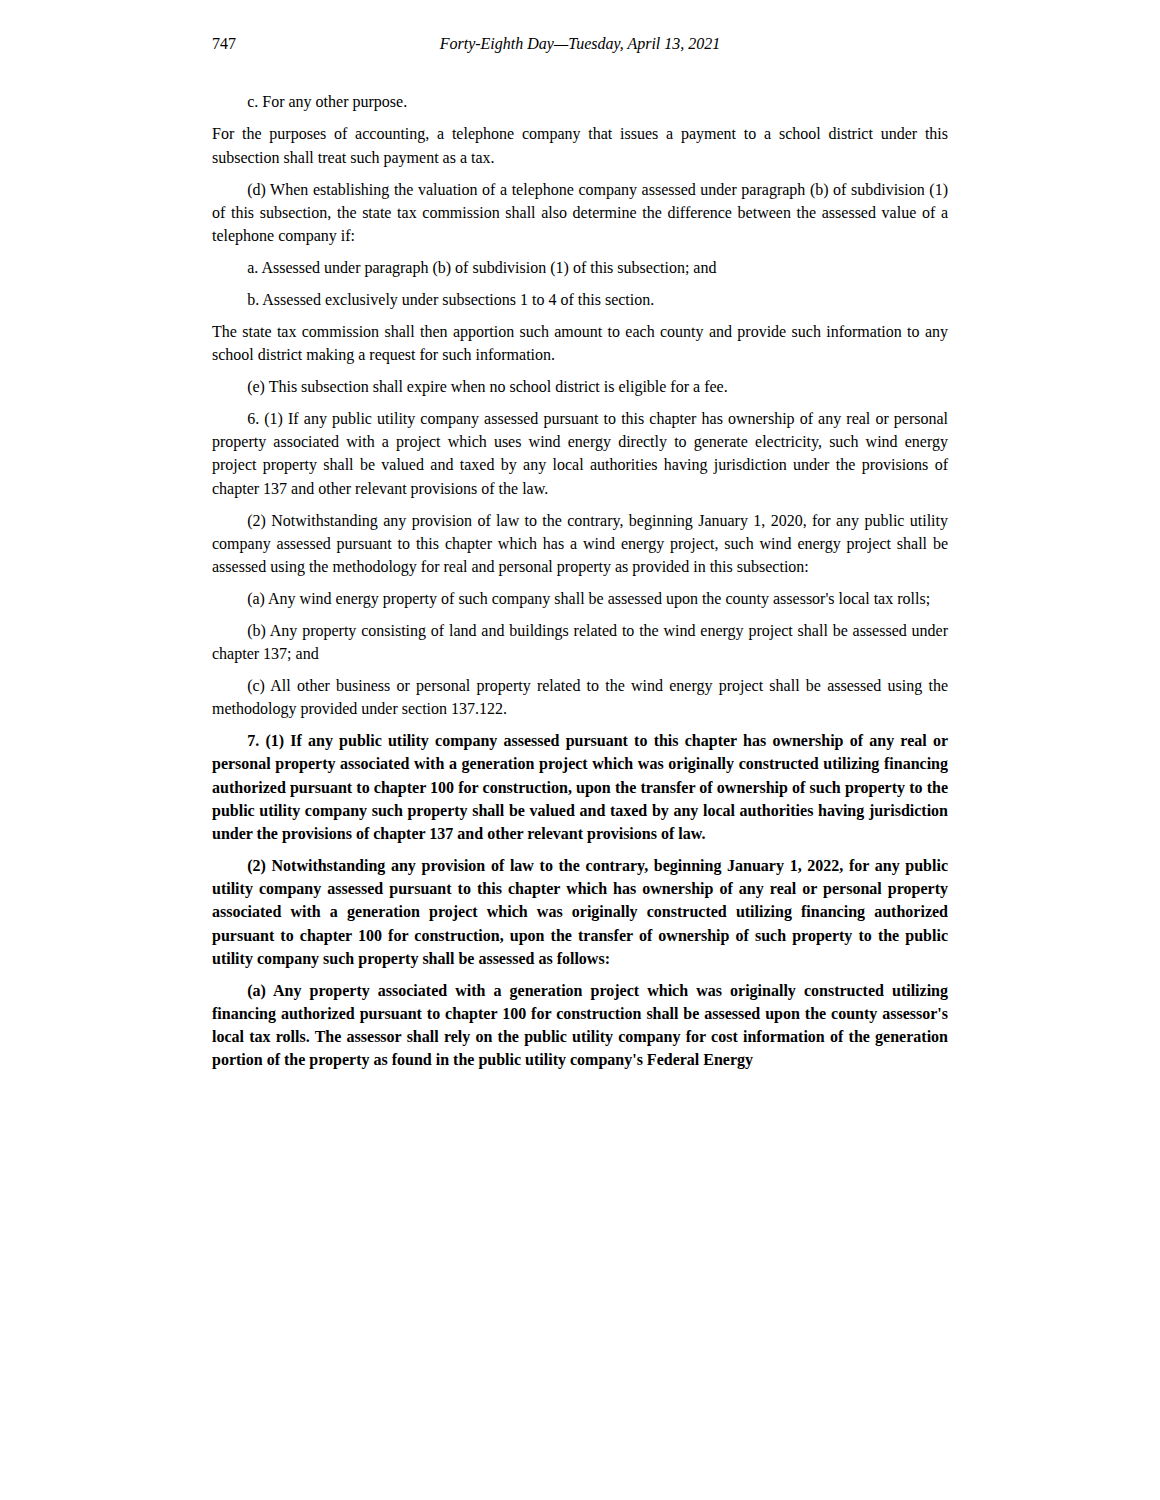747
Forty-Eighth Day—Tuesday, April 13, 2021
747
c. For any other purpose.
For the purposes of accounting, a telephone company that issues a payment to a school district under this subsection shall treat such payment as a tax.
(d) When establishing the valuation of a telephone company assessed under paragraph (b) of subdivision (1) of this subsection, the state tax commission shall also determine the difference between the assessed value of a telephone company if:
a. Assessed under paragraph (b) of subdivision (1) of this subsection; and
b. Assessed exclusively under subsections 1 to 4 of this section.
The state tax commission shall then apportion such amount to each county and provide such information to any school district making a request for such information.
(e) This subsection shall expire when no school district is eligible for a fee.
6. (1) If any public utility company assessed pursuant to this chapter has ownership of any real or personal property associated with a project which uses wind energy directly to generate electricity, such wind energy project property shall be valued and taxed by any local authorities having jurisdiction under the provisions of chapter 137 and other relevant provisions of the law.
(2) Notwithstanding any provision of law to the contrary, beginning January 1, 2020, for any public utility company assessed pursuant to this chapter which has a wind energy project, such wind energy project shall be assessed using the methodology for real and personal property as provided in this subsection:
(a) Any wind energy property of such company shall be assessed upon the county assessor's local tax rolls;
(b) Any property consisting of land and buildings related to the wind energy project shall be assessed under chapter 137; and
(c) All other business or personal property related to the wind energy project shall be assessed using the methodology provided under section 137.122.
7. (1) If any public utility company assessed pursuant to this chapter has ownership of any real or personal property associated with a generation project which was originally constructed utilizing financing authorized pursuant to chapter 100 for construction, upon the transfer of ownership of such property to the public utility company such property shall be valued and taxed by any local authorities having jurisdiction under the provisions of chapter 137 and other relevant provisions of law.
(2) Notwithstanding any provision of law to the contrary, beginning January 1, 2022, for any public utility company assessed pursuant to this chapter which has ownership of any real or personal property associated with a generation project which was originally constructed utilizing financing authorized pursuant to chapter 100 for construction, upon the transfer of ownership of such property to the public utility company such property shall be assessed as follows:
(a) Any property associated with a generation project which was originally constructed utilizing financing authorized pursuant to chapter 100 for construction shall be assessed upon the county assessor's local tax rolls. The assessor shall rely on the public utility company for cost information of the generation portion of the property as found in the public utility company's Federal Energy